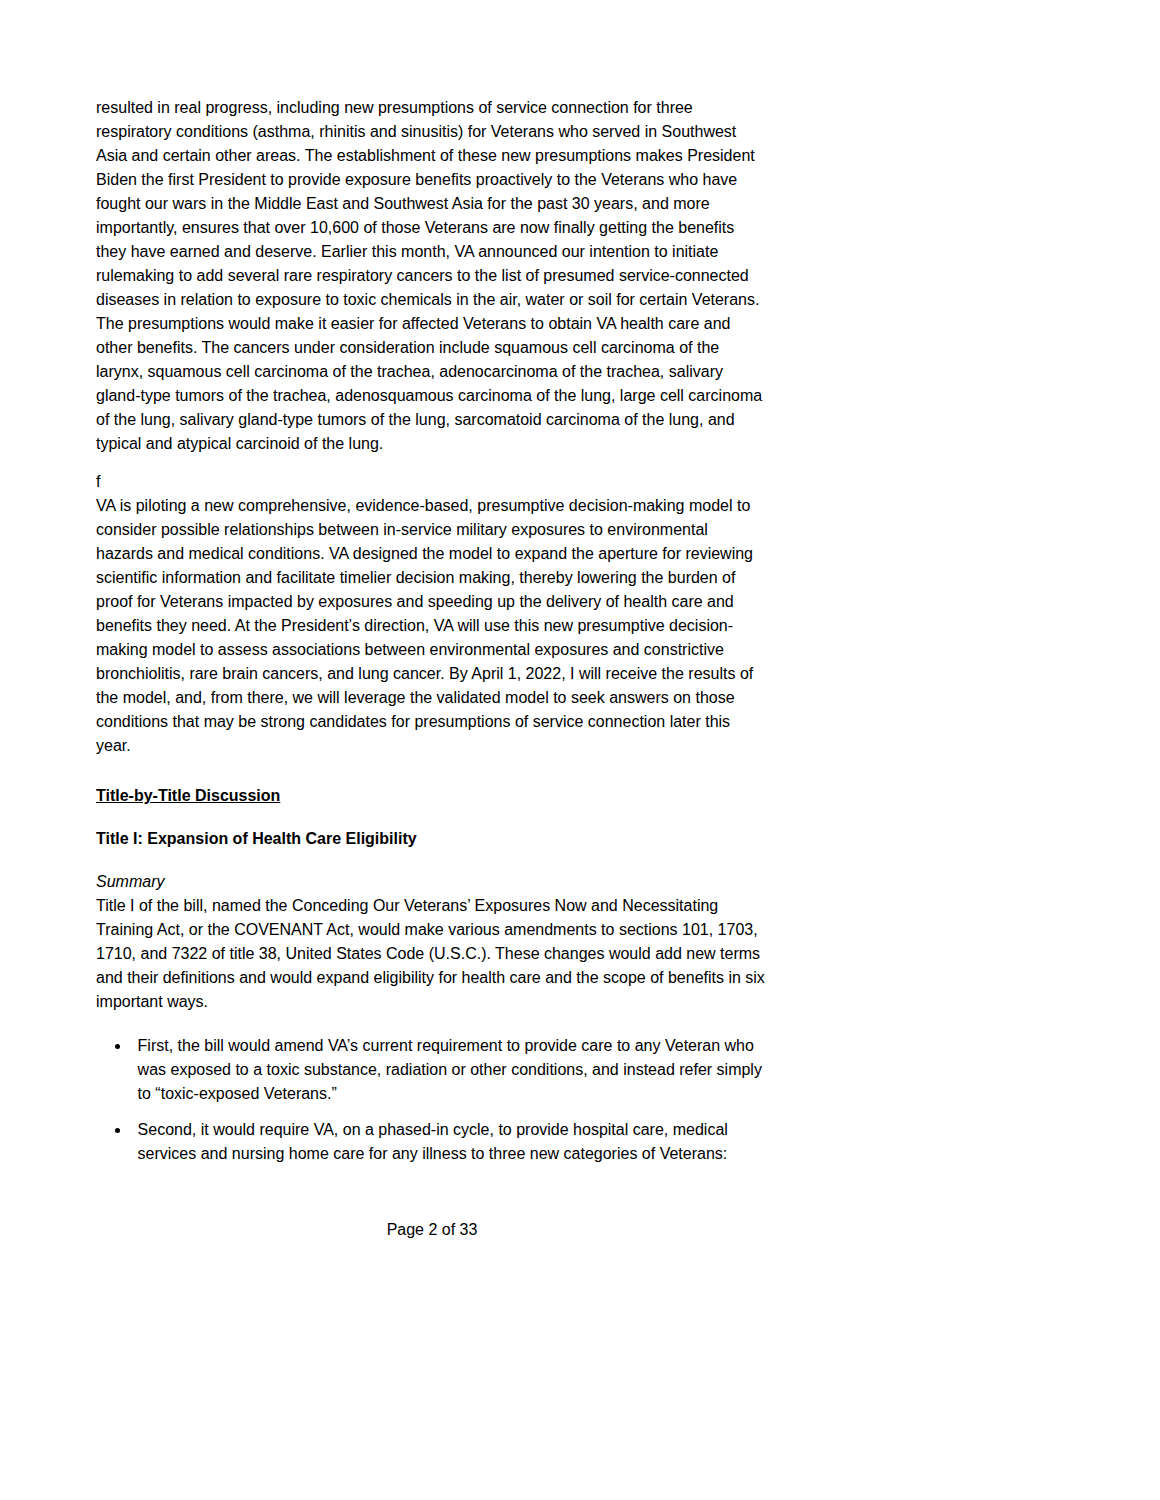resulted in real progress, including new presumptions of service connection for three respiratory conditions (asthma, rhinitis and sinusitis) for Veterans who served in Southwest Asia and certain other areas. The establishment of these new presumptions makes President Biden the first President to provide exposure benefits proactively to the Veterans who have fought our wars in the Middle East and Southwest Asia for the past 30 years, and more importantly, ensures that over 10,600 of those Veterans are now finally getting the benefits they have earned and deserve. Earlier this month, VA announced our intention to initiate rulemaking to add several rare respiratory cancers to the list of presumed service-connected diseases in relation to exposure to toxic chemicals in the air, water or soil for certain Veterans. The presumptions would make it easier for affected Veterans to obtain VA health care and other benefits. The cancers under consideration include squamous cell carcinoma of the larynx, squamous cell carcinoma of the trachea, adenocarcinoma of the trachea, salivary gland-type tumors of the trachea, adenosquamous carcinoma of the lung, large cell carcinoma of the lung, salivary gland-type tumors of the lung, sarcomatoid carcinoma of the lung, and typical and atypical carcinoid of the lung.
f
VA is piloting a new comprehensive, evidence-based, presumptive decision-making model to consider possible relationships between in-service military exposures to environmental hazards and medical conditions. VA designed the model to expand the aperture for reviewing scientific information and facilitate timelier decision making, thereby lowering the burden of proof for Veterans impacted by exposures and speeding up the delivery of health care and benefits they need. At the President’s direction, VA will use this new presumptive decision-making model to assess associations between environmental exposures and constrictive bronchiolitis, rare brain cancers, and lung cancer. By April 1, 2022, I will receive the results of the model, and, from there, we will leverage the validated model to seek answers on those conditions that may be strong candidates for presumptions of service connection later this year.
Title-by-Title Discussion
Title I: Expansion of Health Care Eligibility
Summary
Title I of the bill, named the Conceding Our Veterans’ Exposures Now and Necessitating Training Act, or the COVENANT Act, would make various amendments to sections 101, 1703, 1710, and 7322 of title 38, United States Code (U.S.C.). These changes would add new terms and their definitions and would expand eligibility for health care and the scope of benefits in six important ways.
First, the bill would amend VA’s current requirement to provide care to any Veteran who was exposed to a toxic substance, radiation or other conditions, and instead refer simply to “toxic-exposed Veterans.”
Second, it would require VA, on a phased-in cycle, to provide hospital care, medical services and nursing home care for any illness to three new categories of Veterans:
Page 2 of 33